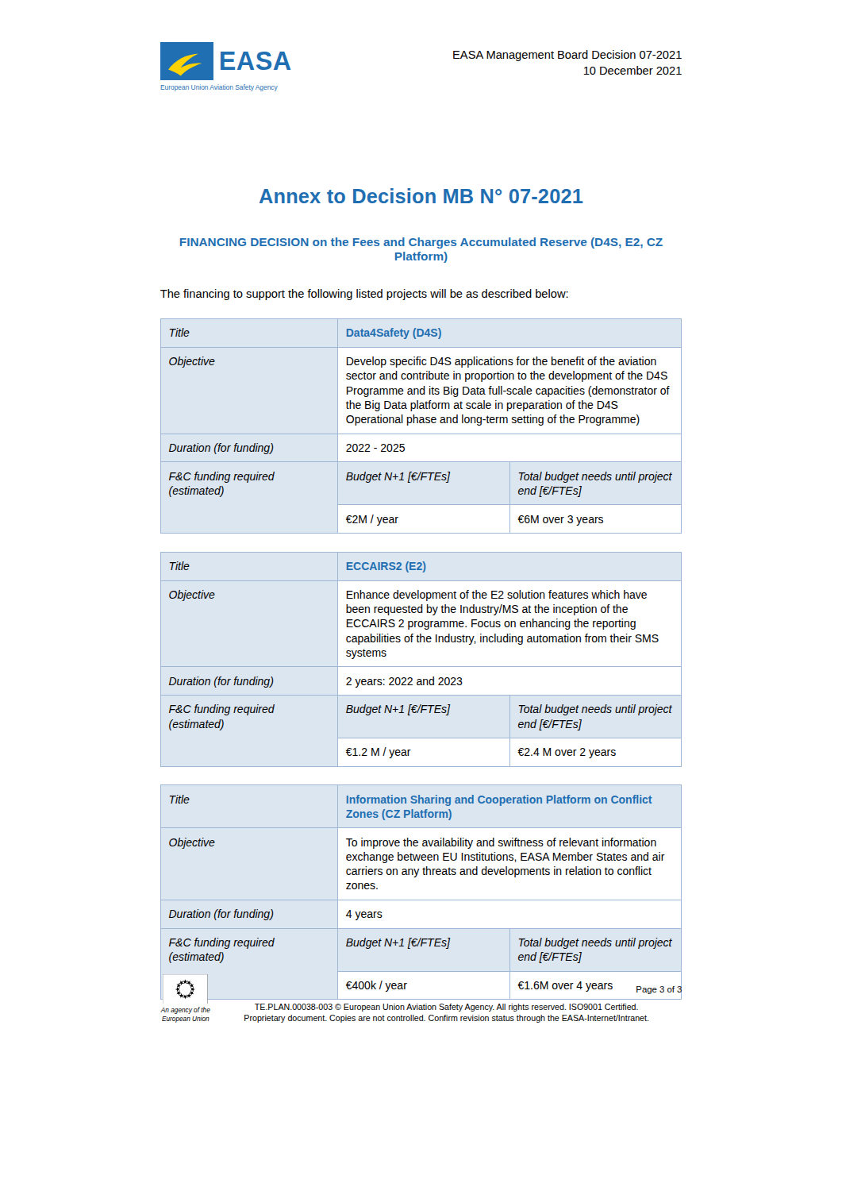EASA European Union Aviation Safety Agency
EASA Management Board Decision 07-2021
10 December 2021
Annex to Decision MB N° 07-2021
FINANCING DECISION on the Fees and Charges Accumulated Reserve (D4S, E2, CZ Platform)
The financing to support the following listed projects will be as described below:
| Title | Data4Safety (D4S) |
| Objective | Develop specific D4S applications for the benefit of the aviation sector and contribute in proportion to the development of the D4S Programme and its Big Data full-scale capacities (demonstrator of the Big Data platform at scale in preparation of the D4S Operational phase and long-term setting of the Programme) |
| Duration (for funding) | 2022 - 2025 |
| F&C funding required (estimated) | Budget N+1 [€/FTEs] | Total budget needs until project end [€/FTEs] |
| €2M / year | €6M over 3 years |
| Title | ECCAIRS2 (E2) |
| Objective | Enhance development of the E2 solution features which have been requested by the Industry/MS at the inception of the ECCAIRS 2 programme. Focus on enhancing the reporting capabilities of the Industry, including automation from their SMS systems |
| Duration (for funding) | 2 years: 2022 and 2023 |
| F&C funding required (estimated) | Budget N+1 [€/FTEs] | Total budget needs until project end [€/FTEs] |
| €1.2 M / year | €2.4 M over 2 years |
| Title | Information Sharing and Cooperation Platform on Conflict Zones (CZ Platform) |
| Objective | To improve the availability and swiftness of relevant information exchange between EU Institutions, EASA Member States and air carriers on any threats and developments in relation to conflict zones. |
| Duration (for funding) | 4 years |
| F&C funding required (estimated) | Budget N+1 [€/FTEs] | Total budget needs until project end [€/FTEs] |
| €400k / year | €1.6M over 4 years |
Page 3 of 3
An agency of the European Union
TE.PLAN.00038-003 © European Union Aviation Safety Agency. All rights reserved. ISO9001 Certified.
Proprietary document. Copies are not controlled. Confirm revision status through the EASA-Internet/Intranet.